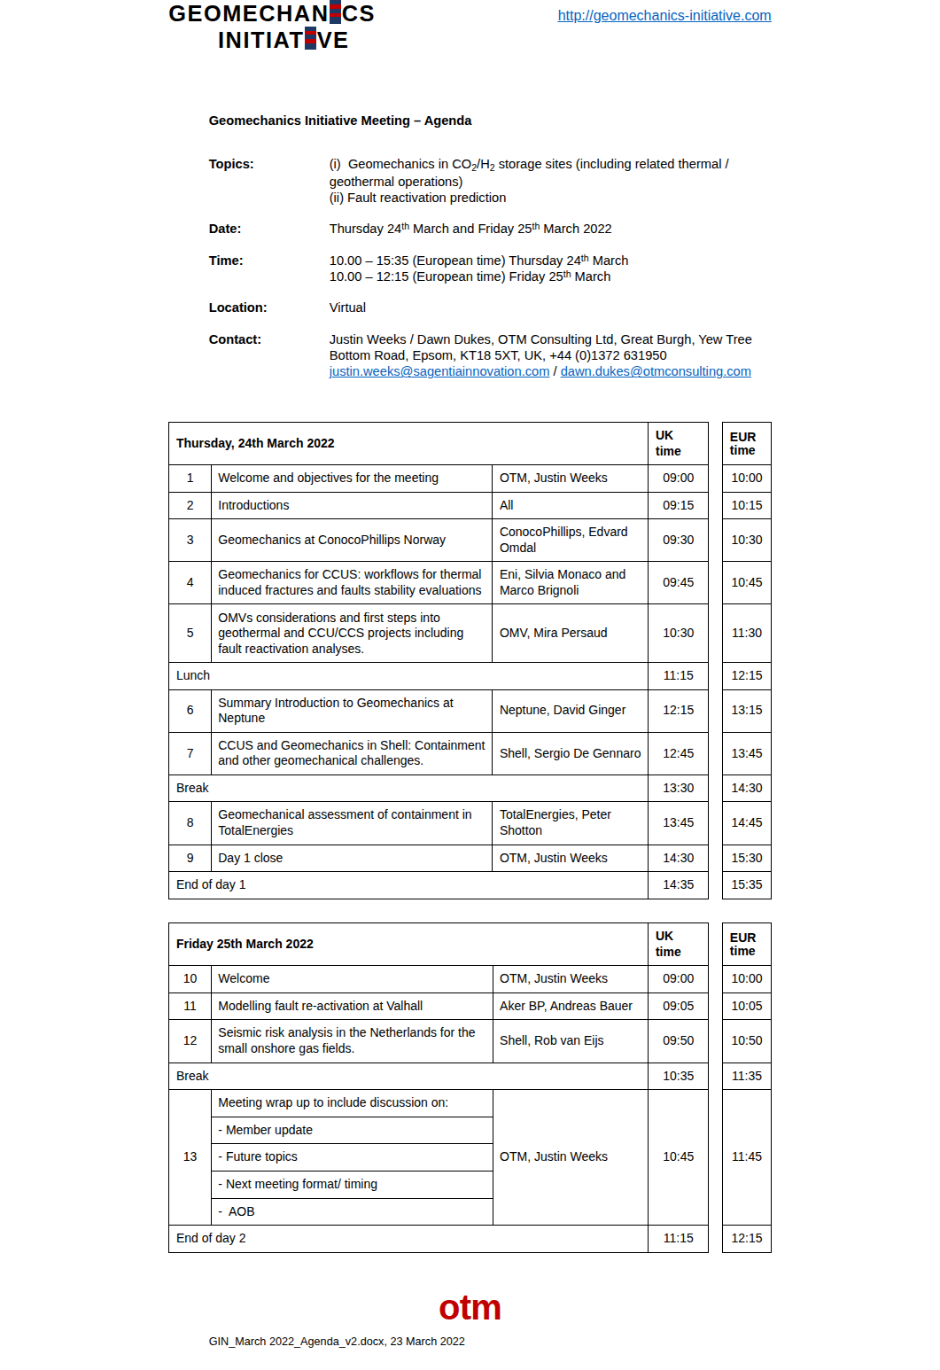GEOMECHAN CS
INITIAT VE
http://geomechanics-initiative.com
Geomechanics Initiative Meeting – Agenda
| Topics: | (i) Geomechanics in CO 2 /H 2 storage sites (including related thermal / geothermal operations) (ii) Fault reactivation prediction |
| Date: | Thursday 24 th March and Friday 25 th March 2022 |
| Time: | 10.00 – 15:35 (European time) Thursday 24 th March 10.00 – 12:15 (European time) Friday 25 th March |
| Location: | Virtual |
| Contact: | Justin Weeks / Dawn Dukes, OTM Consulting Ltd, Great Burgh, Yew Tree Bottom Road, Epsom, KT18 5XT, UK, +44 (0)1372 631950 justin.weeks@sagentiainnovation.com / dawn.dukes@otmconsulting.com |
| Thursday, 24th March 2022 | UK time | | EUR time |
| 1 | Welcome and objectives for the meeting | OTM, Justin Weeks | 09:00 | | 10:00 |
| 2 | Introductions | All | 09:15 | | 10:15 |
| 3 | Geomechanics at ConocoPhillips Norway | ConocoPhillips, Edvard Omdal | 09:30 | | 10:30 |
| 4 | Geomechanics for CCUS: workflows for thermal induced fractures and faults stability evaluations | Eni, Silvia Monaco and Marco Brignoli | 09:45 | | 10:45 |
| 5 | OMVs considerations and first steps into geothermal and CCU/CCS projects including fault reactivation analyses. | OMV, Mira Persaud | 10:30 | | 11:30 |
| Lunch | 11:15 | | 12:15 |
| 6 | Summary Introduction to Geomechanics at Neptune | Neptune, David Ginger | 12:15 | | 13:15 |
| 7 | CCUS and Geomechanics in Shell: Containment and other geomechanical challenges. | Shell, Sergio De Gennaro | 12:45 | | 13:45 |
| Break | 13:30 | | 14:30 |
| 8 | Geomechanical assessment of containment in TotalEnergies | TotalEnergies, Peter Shotton | 13:45 | | 14:45 |
| 9 | Day 1 close | OTM, Justin Weeks | 14:30 | | 15:30 |
| End of day 1 | 14:35 | | 15:35 |
| Friday 25th March 2022 | UK time | | EUR time |
| 10 | Welcome | OTM, Justin Weeks | 09:00 | | 10:00 |
| 11 | Modelling fault re-activation at Valhall | Aker BP, Andreas Bauer | 09:05 | | 10:05 |
| 12 | Seismic risk analysis in the Netherlands for the small onshore gas fields. | Shell, Rob van Eijs | 09:50 | | 10:50 |
| Break | 10:35 | | 11:35 |
| 13 | Meeting wrap up to include discussion on: | OTM, Justin Weeks | 10:45 | | 11:45 |
| - Member update | |
| - Future topics | |
| - Next meeting format/ timing | |
| - AOB | |
| End of day 2 | 11:15 | | 12:15 |
otm
GIN_March 2022_Agenda_v2.docx, 23 March 2022